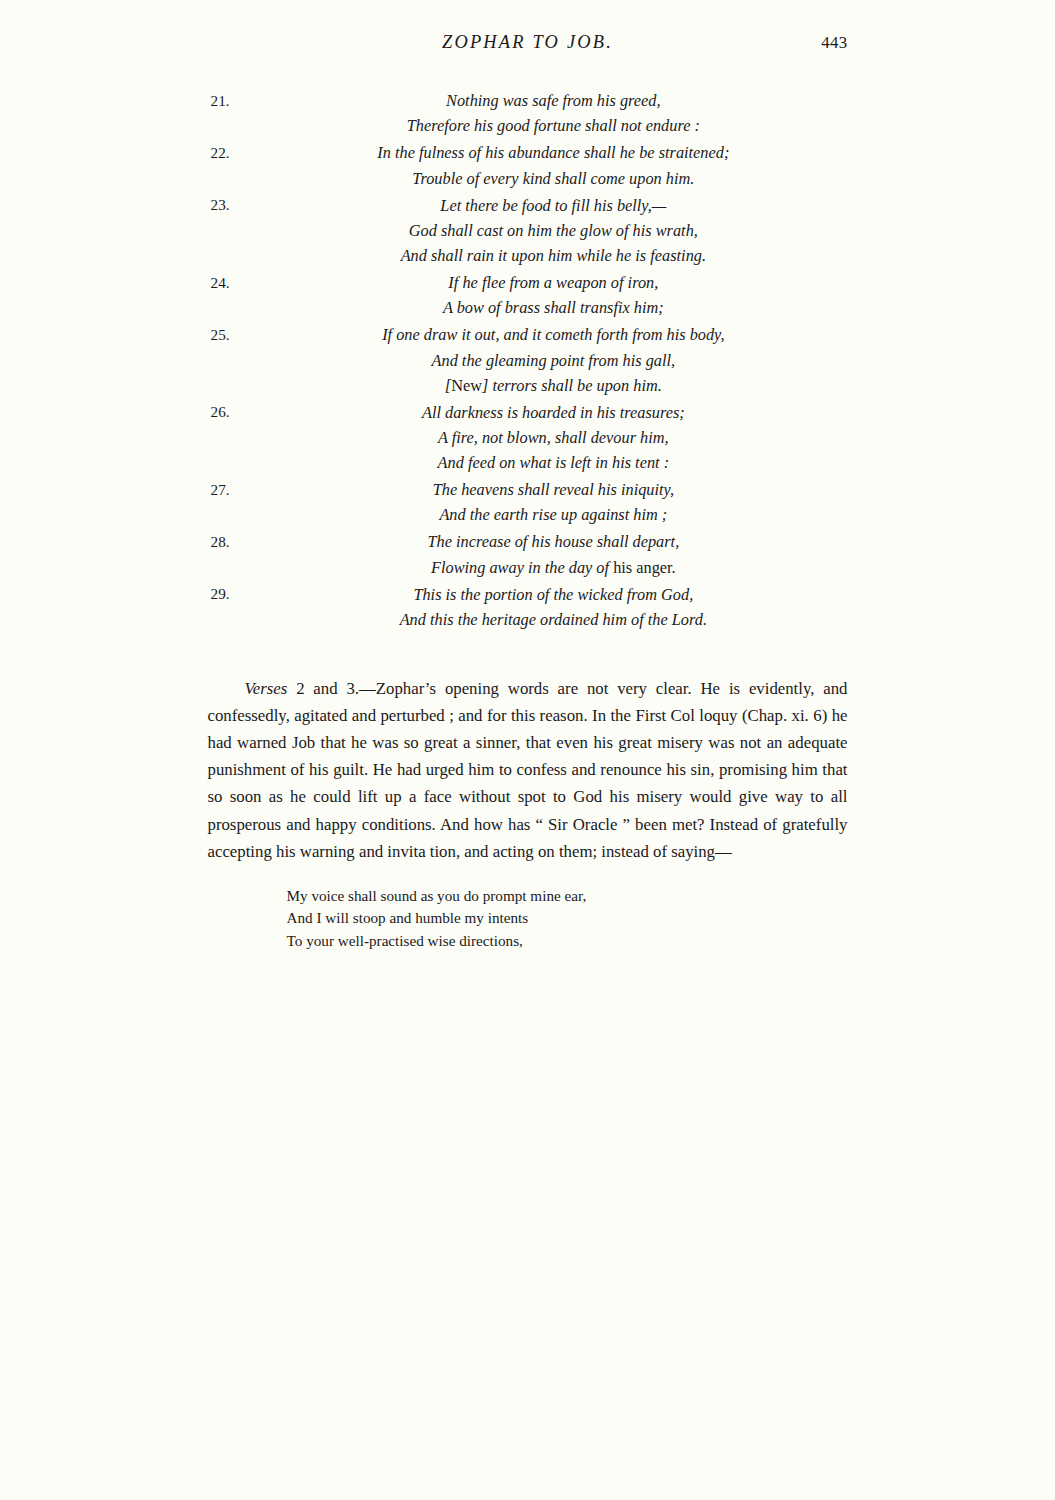Zophar to Job.
443
21.
Nothing was safe from his greed,
Therefore his good fortune shall not endure :
22.
In the fulness of his abundance shall he be straitened;
Trouble of every kind shall come upon him.
23.
Let there be food to fill his belly,—
God shall cast on him the glow of his wrath,
And shall rain it upon him while he is feasting.
24.
If he flee from a weapon of iron,
A bow of brass shall transfix him;
25.
If one draw it out, and it cometh forth from his body,
And the gleaming point from his gall,
[New] terrors shall be upon him.
26.
All darkness is hoarded in his treasures;
A fire, not blown, shall devour him,
And feed on what is left in his tent :
27.
The heavens shall reveal his iniquity,
And the earth rise up against him ;
28.
The increase of his house shall depart,
Flowing away in the day of his anger.
29.
This is the portion of the wicked from God,
And this the heritage ordained him of the Lord.
Verses 2 and 3.—Zophar’s opening words are not very clear. He is evidently, and confessedly, agitated and perturbed ; and for this reason. In the First Col­ loquy (Chap. xi. 6) he had warned Job that he was so great a sinner, that even his great misery was not an adequate punishment of his guilt. He had urged him to confess and renounce his sin, promising him that so soon as he could lift up a face without spot to God his misery would give way to all prosperous and happy conditions. And how has “ Sir Oracle ” been met? Instead of gratefully accepting his warning and invita­ tion, and acting on them; instead of saying—
My voice shall sound as you do prompt mine ear,
And I will stoop and humble my intents
To your well-practised wise directions,